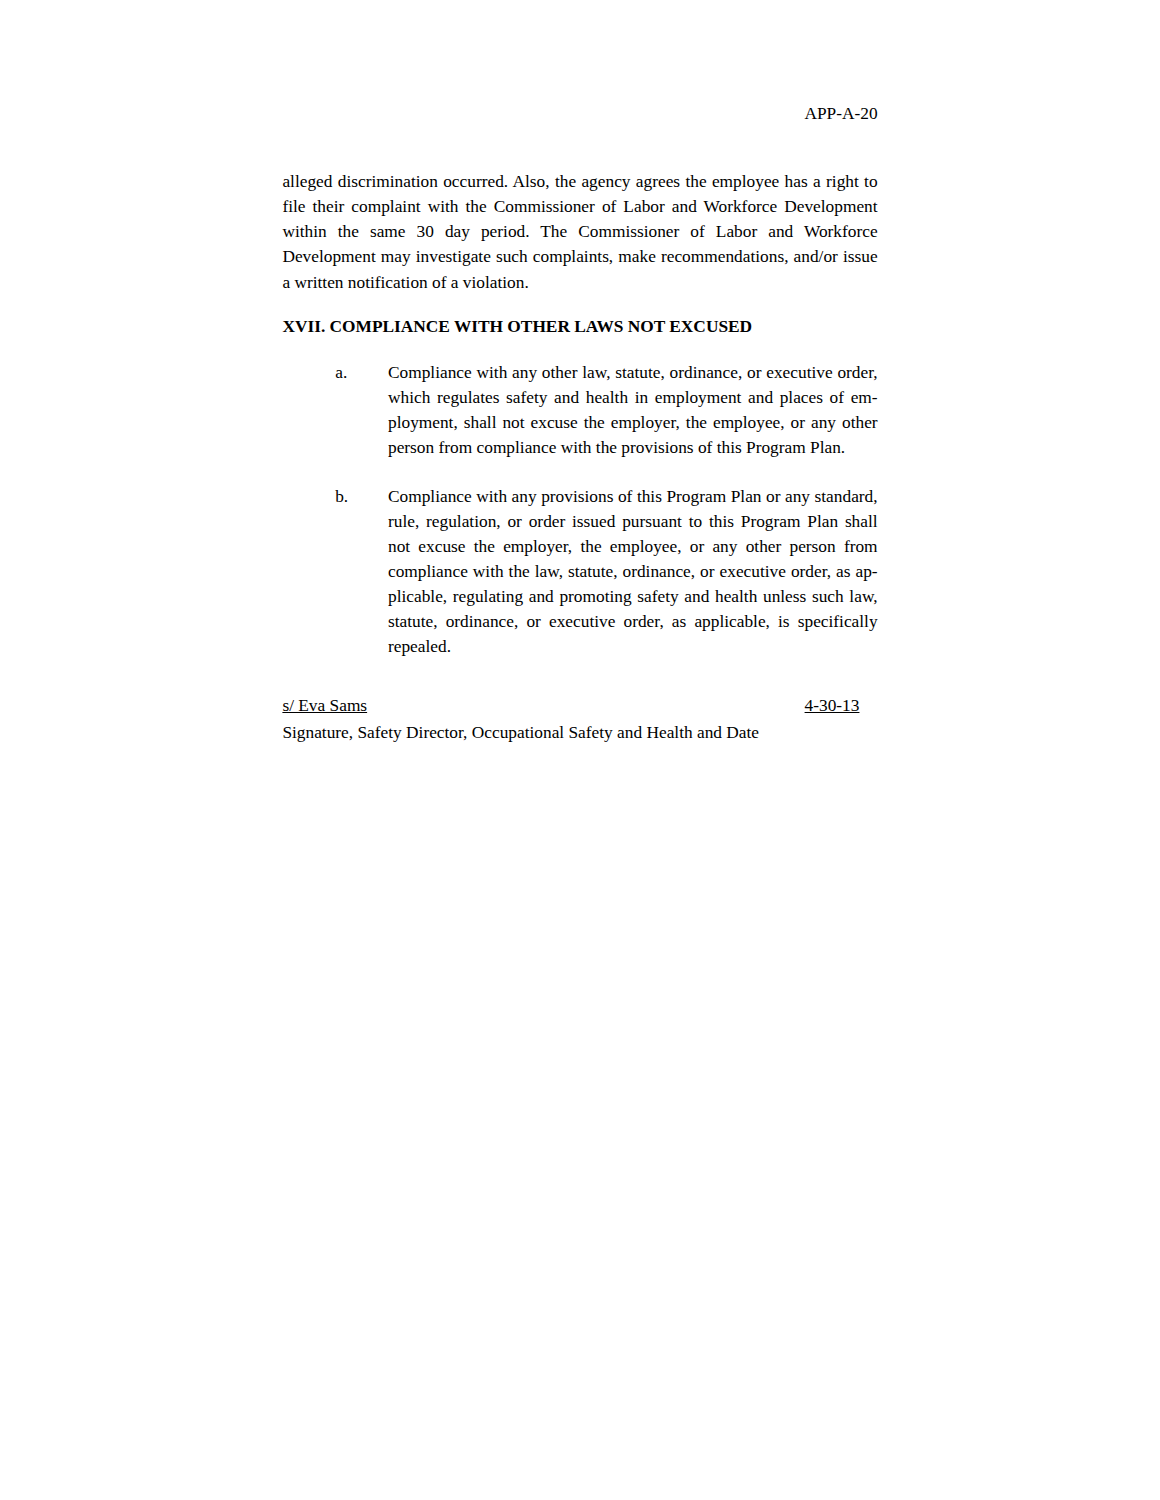APP-A-20
alleged discrimination occurred. Also, the agency agrees the employee has a right to file their complaint with the Commissioner of Labor and Workforce Development within the same 30 day period. The Commissioner of Labor and Workforce Development may investigate such complaints, make recommendations, and/or issue a written notification of a violation.
XVII. COMPLIANCE WITH OTHER LAWS NOT EXCUSED
a. Compliance with any other law, statute, ordinance, or executive order, which regulates safety and health in employment and places of employment, shall not excuse the employer, the employee, or any other person from compliance with the provisions of this Program Plan.
b. Compliance with any provisions of this Program Plan or any standard, rule, regulation, or order issued pursuant to this Program Plan shall not excuse the employer, the employee, or any other person from compliance with the law, statute, ordinance, or executive order, as applicable, regulating and promoting safety and health unless such law, statute, ordinance, or executive order, as applicable, is specifically repealed.
s/ Eva Sams 4-30-13
Signature, Safety Director, Occupational Safety and Health and Date